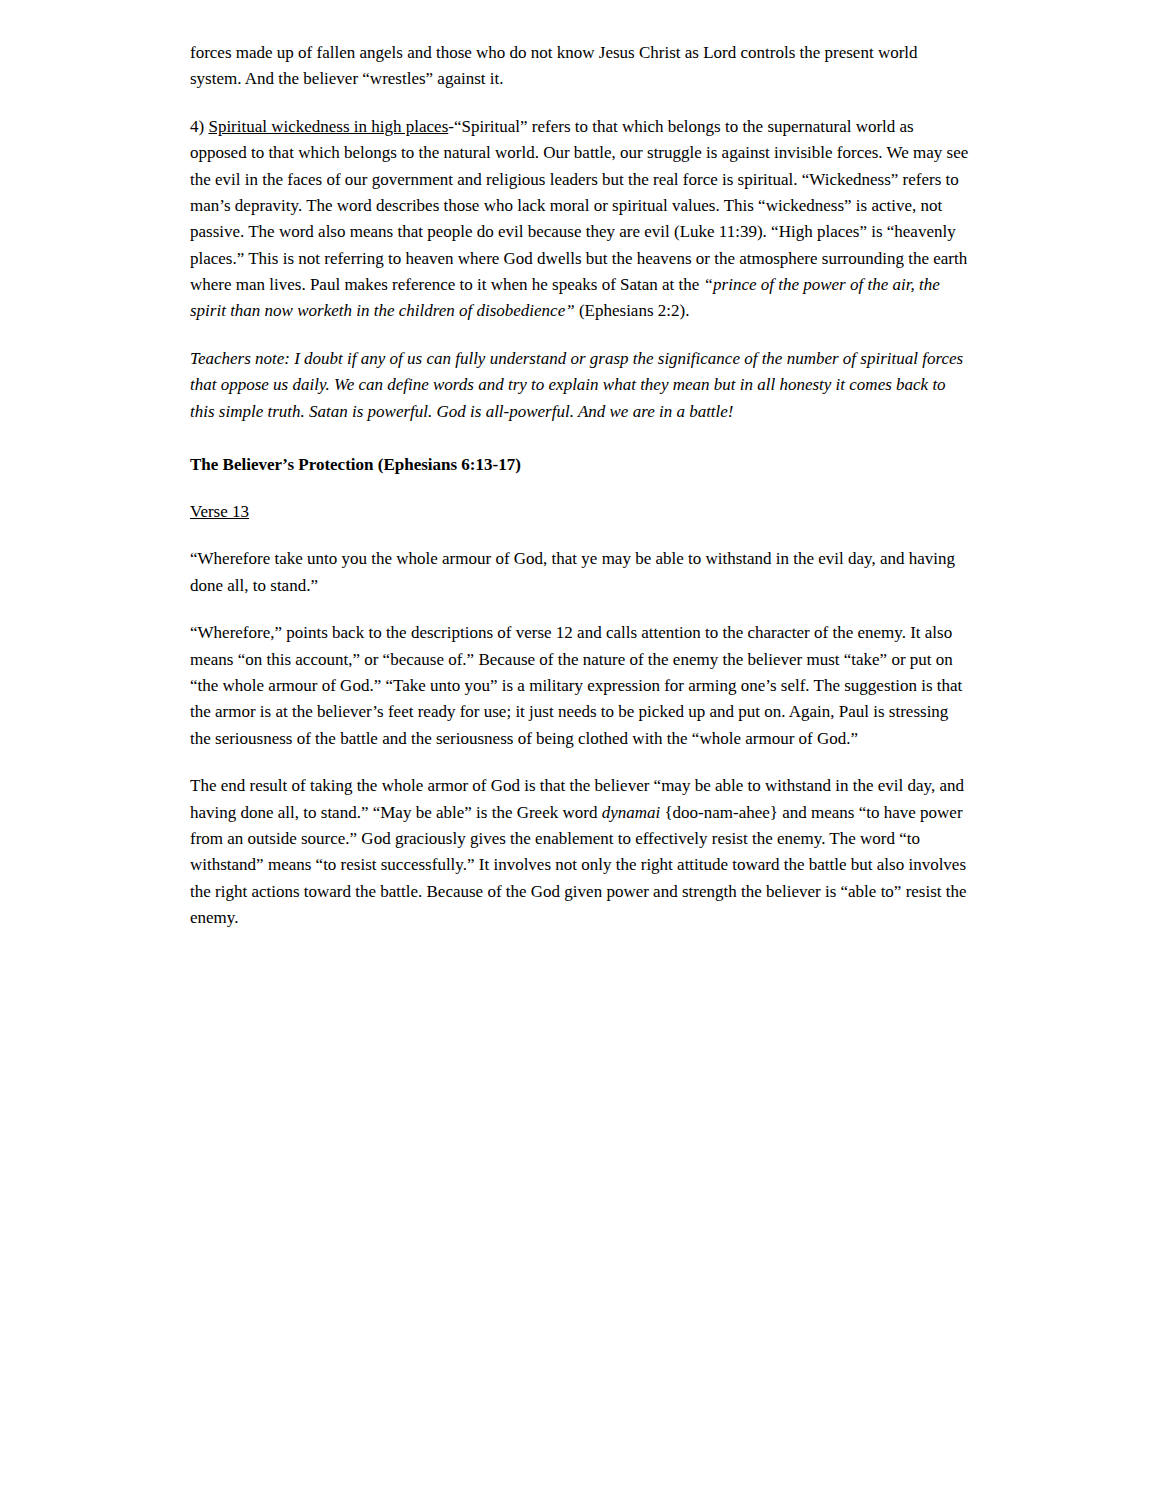forces made up of fallen angels and those who do not know Jesus Christ as Lord controls the present world system. And the believer “wrestles” against it.
4) Spiritual wickedness in high places-“Spiritual” refers to that which belongs to the supernatural world as opposed to that which belongs to the natural world. Our battle, our struggle is against invisible forces. We may see the evil in the faces of our government and religious leaders but the real force is spiritual. “Wickedness” refers to man’s depravity. The word describes those who lack moral or spiritual values. This “wickedness” is active, not passive. The word also means that people do evil because they are evil (Luke 11:39). “High places” is “heavenly places.” This is not referring to heaven where God dwells but the heavens or the atmosphere surrounding the earth where man lives. Paul makes reference to it when he speaks of Satan at the “prince of the power of the air, the spirit than now worketh in the children of disobedience” (Ephesians 2:2).
Teachers note: I doubt if any of us can fully understand or grasp the significance of the number of spiritual forces that oppose us daily. We can define words and try to explain what they mean but in all honesty it comes back to this simple truth. Satan is powerful. God is all-powerful. And we are in a battle!
The Believer’s Protection (Ephesians 6:13-17)
Verse 13
“Wherefore take unto you the whole armour of God, that ye may be able to withstand in the evil day, and having done all, to stand.”
“Wherefore,” points back to the descriptions of verse 12 and calls attention to the character of the enemy. It also means “on this account,” or “because of.” Because of the nature of the enemy the believer must “take” or put on “the whole armour of God.” “Take unto you” is a military expression for arming one’s self. The suggestion is that the armor is at the believer’s feet ready for use; it just needs to be picked up and put on. Again, Paul is stressing the seriousness of the battle and the seriousness of being clothed with the “whole armour of God.”
The end result of taking the whole armor of God is that the believer “may be able to withstand in the evil day, and having done all, to stand.” “May be able” is the Greek word dynamai {doo-nam-ahee} and means “to have power from an outside source.” God graciously gives the enablement to effectively resist the enemy. The word “to withstand” means “to resist successfully.” It involves not only the right attitude toward the battle but also involves the right actions toward the battle. Because of the God given power and strength the believer is “able to” resist the enemy.